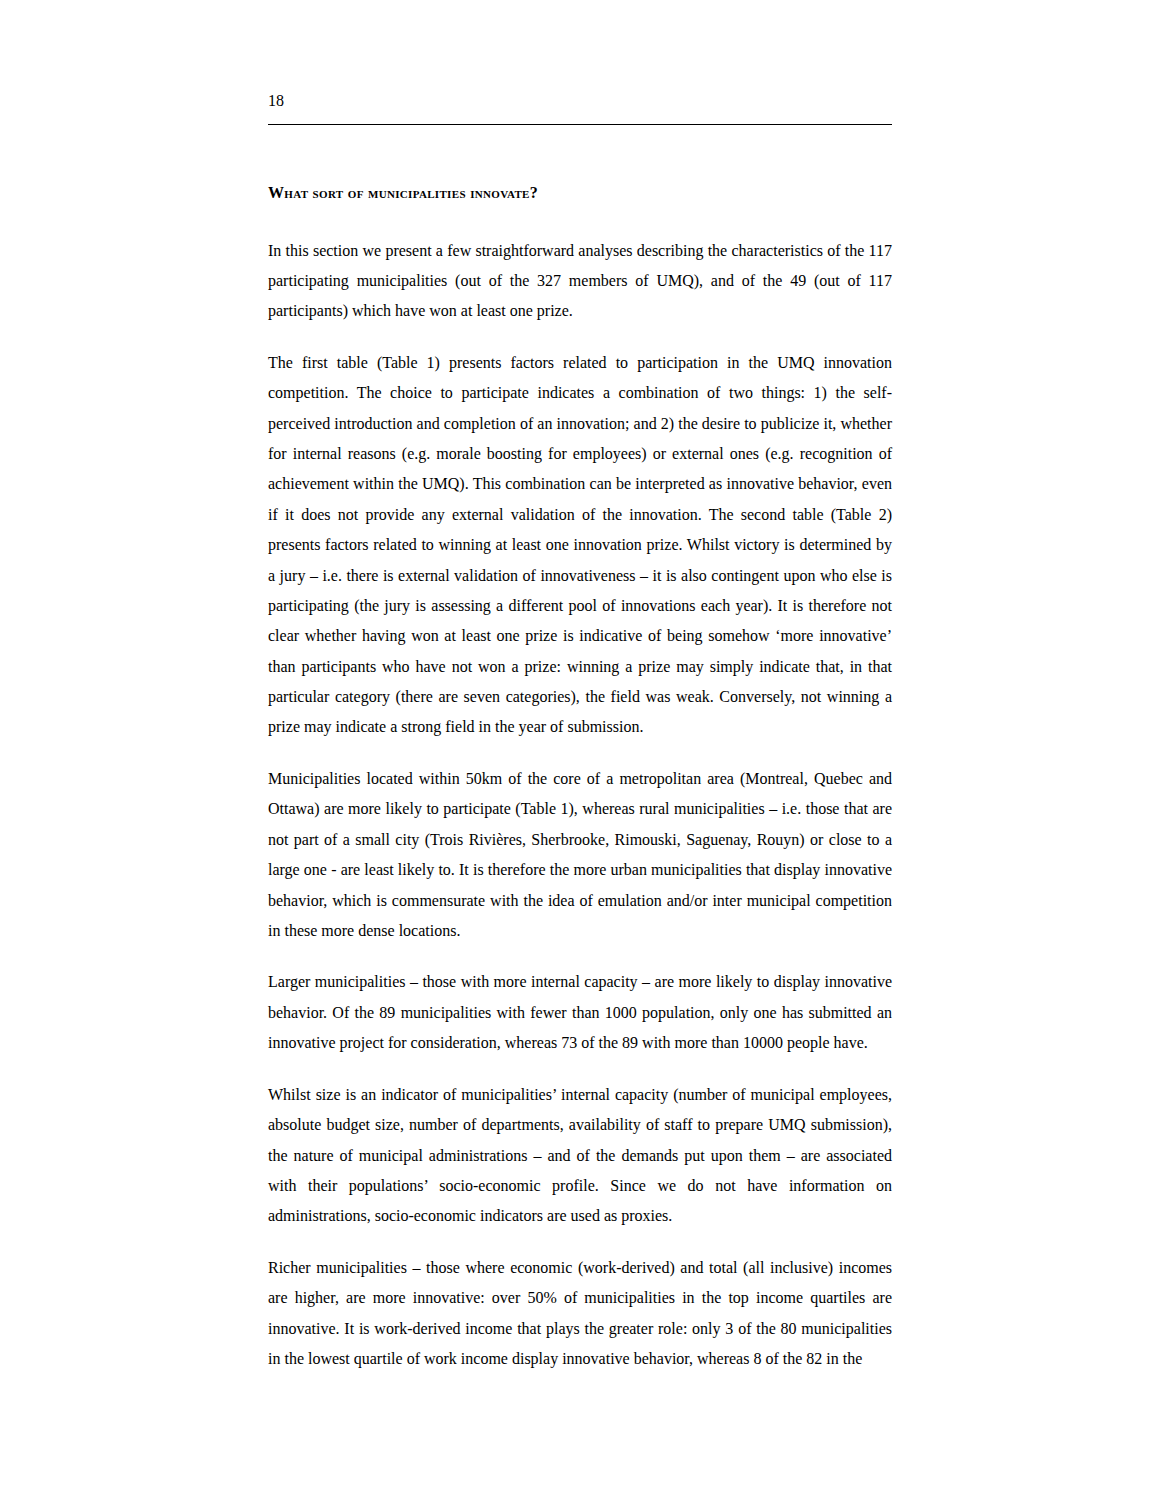18
What sort of municipalities innovate?
In this section we present a few straightforward analyses describing the characteristics of the 117 participating municipalities (out of the 327 members of UMQ), and of the 49 (out of 117 participants) which have won at least one prize.
The first table (Table 1) presents factors related to participation in the UMQ innovation competition. The choice to participate indicates a combination of two things: 1) the self-perceived introduction and completion of an innovation; and 2) the desire to publicize it, whether for internal reasons (e.g. morale boosting for employees) or external ones (e.g. recognition of achievement within the UMQ). This combination can be interpreted as innovative behavior, even if it does not provide any external validation of the innovation. The second table (Table 2) presents factors related to winning at least one innovation prize. Whilst victory is determined by a jury – i.e. there is external validation of innovativeness – it is also contingent upon who else is participating (the jury is assessing a different pool of innovations each year). It is therefore not clear whether having won at least one prize is indicative of being somehow ‘more innovative’ than participants who have not won a prize: winning a prize may simply indicate that, in that particular category (there are seven categories), the field was weak. Conversely, not winning a prize may indicate a strong field in the year of submission.
Municipalities located within 50km of the core of a metropolitan area (Montreal, Quebec and Ottawa) are more likely to participate (Table 1), whereas rural municipalities – i.e. those that are not part of a small city (Trois Rivières, Sherbrooke, Rimouski, Saguenay, Rouyn) or close to a large one - are least likely to. It is therefore the more urban municipalities that display innovative behavior, which is commensurate with the idea of emulation and/or inter municipal competition in these more dense locations.
Larger municipalities – those with more internal capacity – are more likely to display innovative behavior. Of the 89 municipalities with fewer than 1000 population, only one has submitted an innovative project for consideration, whereas 73 of the 89 with more than 10000 people have.
Whilst size is an indicator of municipalities’ internal capacity (number of municipal employees, absolute budget size, number of departments, availability of staff to prepare UMQ submission), the nature of municipal administrations – and of the demands put upon them – are associated with their populations’ socio-economic profile. Since we do not have information on administrations, socio-economic indicators are used as proxies.
Richer municipalities – those where economic (work-derived) and total (all inclusive) incomes are higher, are more innovative: over 50% of municipalities in the top income quartiles are innovative. It is work-derived income that plays the greater role: only 3 of the 80 municipalities in the lowest quartile of work income display innovative behavior, whereas 8 of the 82 in the